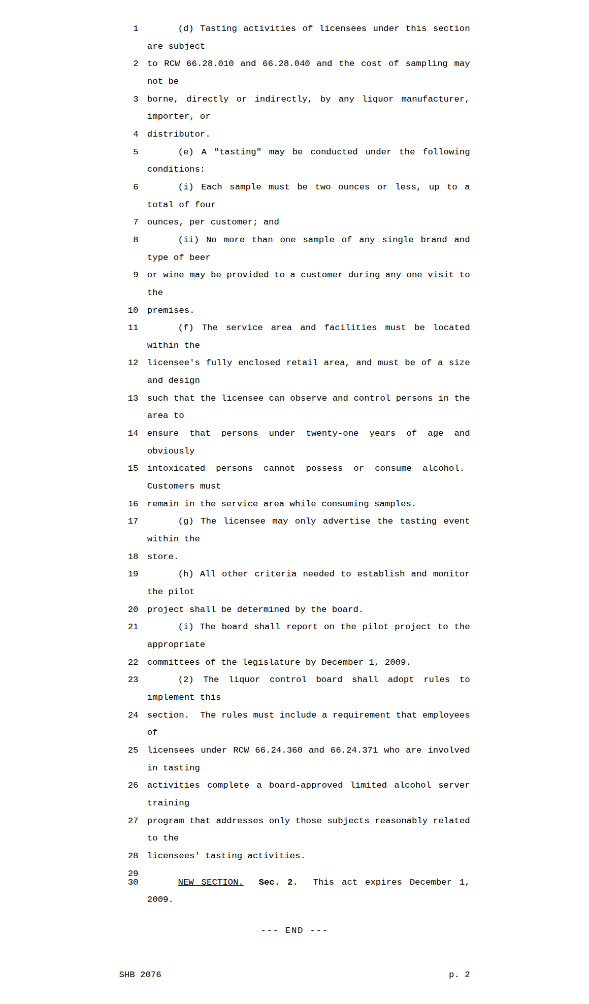(d) Tasting activities of licensees under this section are subject
to RCW 66.28.010 and 66.28.040 and the cost of sampling may not be
borne, directly or indirectly, by any liquor manufacturer, importer, or
distributor.
(e) A "tasting" may be conducted under the following conditions:
(i) Each sample must be two ounces or less, up to a total of four
ounces, per customer; and
(ii) No more than one sample of any single brand and type of beer
or wine may be provided to a customer during any one visit to the
premises.
(f) The service area and facilities must be located within the
licensee's fully enclosed retail area, and must be of a size and design
such that the licensee can observe and control persons in the area to
ensure that persons under twenty-one years of age and obviously
intoxicated persons cannot possess or consume alcohol. Customers must
remain in the service area while consuming samples.
(g) The licensee may only advertise the tasting event within the
store.
(h) All other criteria needed to establish and monitor the pilot
project shall be determined by the board.
(i) The board shall report on the pilot project to the appropriate
committees of the legislature by December 1, 2009.
(2) The liquor control board shall adopt rules to implement this
section. The rules must include a requirement that employees of
licensees under RCW 66.24.360 and 66.24.371 who are involved in tasting
activities complete a board-approved limited alcohol server training
program that addresses only those subjects reasonably related to the
licensees' tasting activities.
NEW SECTION. Sec. 2. This act expires December 1, 2009.
--- END ---
SHB 2076 p. 2